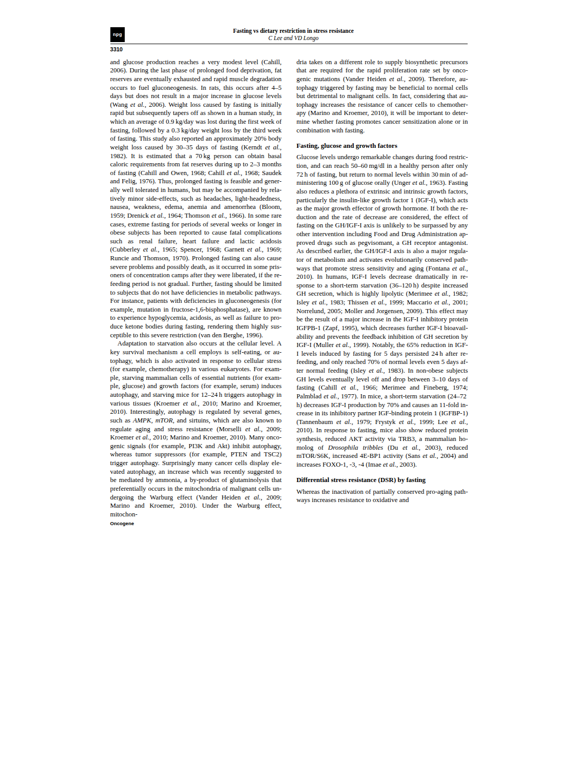npg
Fasting vs dietary restriction in stress resistance
C Lee and VD Longo
3310
and glucose production reaches a very modest level (Cahill, 2006). During the last phase of prolonged food deprivation, fat reserves are eventually exhausted and rapid muscle degradation occurs to fuel gluconeogenesis. In rats, this occurs after 4–5 days but does not result in a major increase in glucose levels (Wang et al., 2006). Weight loss caused by fasting is initially rapid but subsequently tapers off as shown in a human study, in which an average of 0.9 kg/day was lost during the first week of fasting, followed by a 0.3 kg/day weight loss by the third week of fasting. This study also reported an approximately 20% body weight loss caused by 30–35 days of fasting (Kerndt et al., 1982). It is estimated that a 70 kg person can obtain basal caloric requirements from fat reserves during up to 2–3 months of fasting (Cahill and Owen, 1968; Cahill et al., 1968; Saudek and Felig, 1976). Thus, prolonged fasting is feasible and generally well tolerated in humans, but may be accompanied by relatively minor side-effects, such as headaches, light-headedness, nausea, weakness, edema, anemia and amenorrhea (Bloom, 1959; Drenick et al., 1964; Thomson et al., 1966). In some rare cases, extreme fasting for periods of several weeks or longer in obese subjects has been reported to cause fatal complications such as renal failure, heart failure and lactic acidosis (Cubberley et al., 1965; Spencer, 1968; Garnett et al., 1969; Runcie and Thomson, 1970). Prolonged fasting can also cause severe problems and possibly death, as it occurred in some prisoners of concentration camps after they were liberated, if the re-feeding period is not gradual. Further, fasting should be limited to subjects that do not have deficiencies in metabolic pathways. For instance, patients with deficiencies in gluconeogenesis (for example, mutation in fructose-1,6-bisphosphatase), are known to experience hypoglycemia, acidosis, as well as failure to produce ketone bodies during fasting, rendering them highly susceptible to this severe restriction (van den Berghe, 1996).
Adaptation to starvation also occurs at the cellular level. A key survival mechanism a cell employs is self-eating, or autophagy, which is also activated in response to cellular stress (for example, chemotherapy) in various eukaryotes. For example, starving mammalian cells of essential nutrients (for example, glucose) and growth factors (for example, serum) induces autophagy, and starving mice for 12–24 h triggers autophagy in various tissues (Kroemer et al., 2010; Marino and Kroemer, 2010). Interestingly, autophagy is regulated by several genes, such as AMPK, mTOR, and sirtuins, which are also known to regulate aging and stress resistance (Morselli et al., 2009; Kroemer et al., 2010; Marino and Kroemer, 2010). Many oncogenic signals (for example, PI3K and Akt) inhibit autophagy, whereas tumor suppressors (for example, PTEN and TSC2) trigger autophagy. Surprisingly many cancer cells display elevated autophagy, an increase which was recently suggested to be mediated by ammonia, a by-product of glutaminolysis that preferentially occurs in the mitochondria of malignant cells undergoing the Warburg effect (Vander Heiden et al., 2009; Marino and Kroemer, 2010). Under the Warburg effect, mitochon-
dria takes on a different role to supply biosynthetic precursors that are required for the rapid proliferation rate set by oncogenic mutations (Vander Heiden et al., 2009). Therefore, autophagy triggered by fasting may be beneficial to normal cells but detrimental to malignant cells. In fact, considering that autophagy increases the resistance of cancer cells to chemotherapy (Marino and Kroemer, 2010), it will be important to determine whether fasting promotes cancer sensitization alone or in combination with fasting.
Fasting, glucose and growth factors
Glucose levels undergo remarkable changes during food restriction, and can reach 50–60 mg/dl in a healthy person after only 72 h of fasting, but return to normal levels within 30 min of administering 100 g of glucose orally (Unger et al., 1963). Fasting also reduces a plethora of extrinsic and intrinsic growth factors, particularly the insulin-like growth factor 1 (IGF-I), which acts as the major growth effector of growth hormone. If both the reduction and the rate of decrease are considered, the effect of fasting on the GH/IGF-I axis is unlikely to be surpassed by any other intervention including Food and Drug Administration approved drugs such as pegvisomant, a GH receptor antagonist. As described earlier, the GH/IGF-I axis is also a major regulator of metabolism and activates evolutionarily conserved pathways that promote stress sensitivity and aging (Fontana et al., 2010). In humans, IGF-I levels decrease dramatically in response to a short-term starvation (36–120 h) despite increased GH secretion, which is highly lipolytic (Merimee et al., 1982; Isley et al., 1983; Thissen et al., 1999; Maccario et al., 2001; Norrelund, 2005; Moller and Jorgensen, 2009). This effect may be the result of a major increase in the IGF-I inhibitory protein IGFPB-1 (Zapf, 1995), which decreases further IGF-I bioavailability and prevents the feedback inhibition of GH secretion by IGF-I (Muller et al., 1999). Notably, the 65% reduction in IGF-I levels induced by fasting for 5 days persisted 24 h after re-feeding, and only reached 70% of normal levels even 5 days after normal feeding (Isley et al., 1983). In non-obese subjects GH levels eventually level off and drop between 3–10 days of fasting (Cahill et al., 1966; Merimee and Fineberg, 1974; Palmblad et al., 1977). In mice, a short-term starvation (24–72 h) decreases IGF-I production by 70% and causes an 11-fold increase in its inhibitory partner IGF-binding protein 1 (IGFBP-1) (Tannenbaum et al., 1979; Frystyk et al., 1999; Lee et al., 2010). In response to fasting, mice also show reduced protein synthesis, reduced AKT activity via TRB3, a mammalian homolog of Drosophila tribbles (Du et al., 2003), reduced mTOR/S6K, increased 4E-BP1 activity (Sans et al., 2004) and increases FOXO-1, -3, -4 (Imae et al., 2003).
Differential stress resistance (DSR) by fasting
Whereas the inactivation of partially conserved pro-aging pathways increases resistance to oxidative and
Oncogene